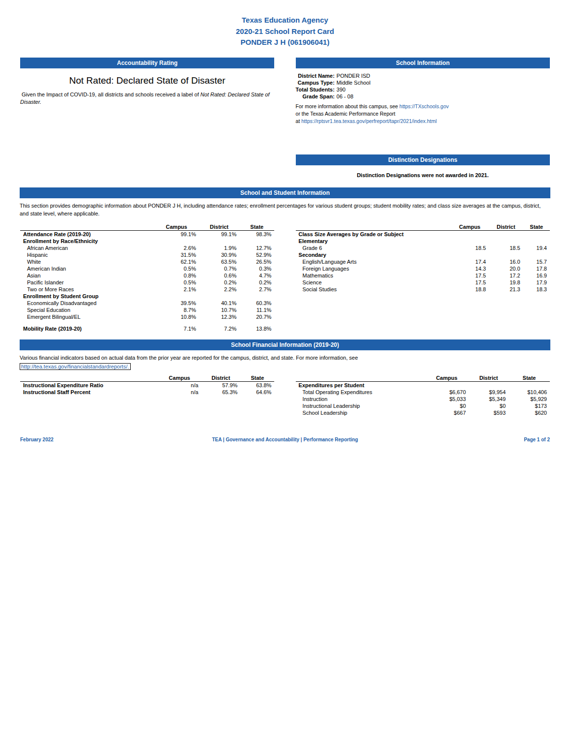Texas Education Agency
2020-21 School Report Card
PONDER J H (061906041)
| Accountability Rating Not Rated: Declared State of Disaster Given the Impact of COVID-19, all districts and schools received a label of Not Rated: Declared State of Disaster. | School Information / District Name: / PONDER ISD / / Campus Type: / Middle School / / Total Students: / 390 / / Grade Span: / 06 - 08 / For more information about this campus, see https://TXschools.gov or the Texas Academic Performance Report at https://rptsvr1.tea.texas.gov/perfreport/tapr/2021/index.html Distinction Designations Distinction Designations were not awarded in 2021. |
School and Student Information
This section provides demographic information about PONDER J H, including attendance rates; enrollment percentages for various student groups; student mobility rates; and class size averages at the campus, district, and state level, where applicable.
| / / Campus / District / State / / --- / --- / --- / --- / / Attendance Rate (2019-20) / 99.1% / 99.1% / 98.3% / / Enrollment by Race/Ethnicity / / / / / African American / 2.6% / 1.9% / 12.7% / / Hispanic / 31.5% / 30.9% / 52.9% / / White / 62.1% / 63.5% / 26.5% / / American Indian / 0.5% / 0.7% / 0.3% / / Asian / 0.8% / 0.6% / 4.7% / / Pacific Islander / 0.5% / 0.2% / 0.2% / / Two or More Races / 2.1% / 2.2% / 2.7% / / Enrollment by Student Group / / / / / Economically Disadvantaged / 39.5% / 40.1% / 60.3% / / Special Education / 8.7% / 10.7% / 11.1% / / Emergent Bilingual/EL / 10.8% / 12.3% / 20.7% / / Mobility Rate (2019-20) / 7.1% / 7.2% / 13.8% / | / / Campus / District / State / / --- / --- / --- / --- / / Class Size Averages by Grade or Subject / / / / / Elementary / / / / / Grade 6 / 18.5 / 18.5 / 19.4 / / Secondary / / / / / English/Language Arts / 17.4 / 16.0 / 15.7 / / Foreign Languages / 14.3 / 20.0 / 17.8 / / Mathematics / 17.5 / 17.2 / 16.9 / / Science / 17.5 / 19.8 / 17.9 / / Social Studies / 18.8 / 21.3 / 18.3 / |
School Financial Information (2019-20)
Various financial indicators based on actual data from the prior year are reported for the campus, district, and state. For more information, see
http://tea.texas.gov/financialstandardreports/.
| / / Campus / District / State / / --- / --- / --- / --- / / Instructional Expenditure Ratio / n/a / 57.9% / 63.8% / / Instructional Staff Percent / n/a / 65.3% / 64.6% / | / / Campus / District / State / / --- / --- / --- / --- / / Expenditures per Student / / / / / Total Operating Expenditures / $6,670 / $9,954 / $10,406 / / Instruction / $5,033 / $5,349 / $5,929 / / Instructional Leadership / $0 / $0 / $173 / / School Leadership / $667 / $593 / $620 / |
| February 2022 | TEA / Governance and Accountability / Performance Reporting | Page 1 of 2 |